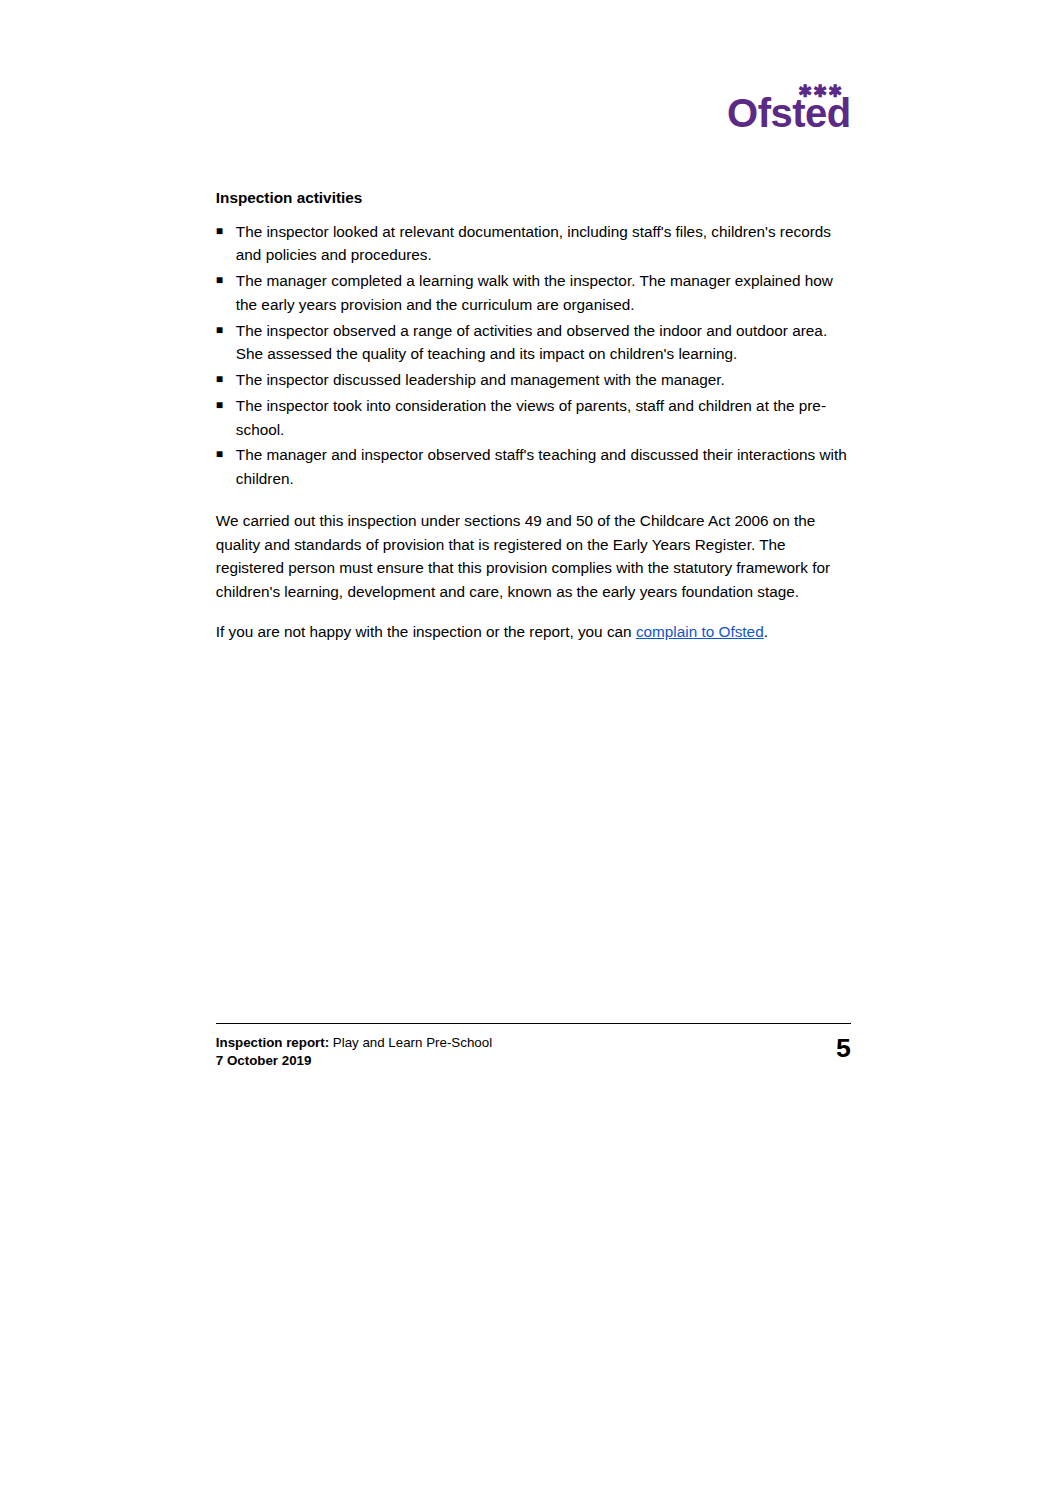✱✱✱ Ofsted
Inspection activities
The inspector looked at relevant documentation, including staff's files, children's records and policies and procedures.
The manager completed a learning walk with the inspector. The manager explained how the early years provision and the curriculum are organised.
The inspector observed a range of activities and observed the indoor and outdoor area. She assessed the quality of teaching and its impact on children's learning.
The inspector discussed leadership and management with the manager.
The inspector took into consideration the views of parents, staff and children at the pre-school.
The manager and inspector observed staff's teaching and discussed their interactions with children.
We carried out this inspection under sections 49 and 50 of the Childcare Act 2006 on the quality and standards of provision that is registered on the Early Years Register. The registered person must ensure that this provision complies with the statutory framework for children's learning, development and care, known as the early years foundation stage.
If you are not happy with the inspection or the report, you can complain to Ofsted.
Inspection report: Play and Learn Pre-School
7 October 2019
5